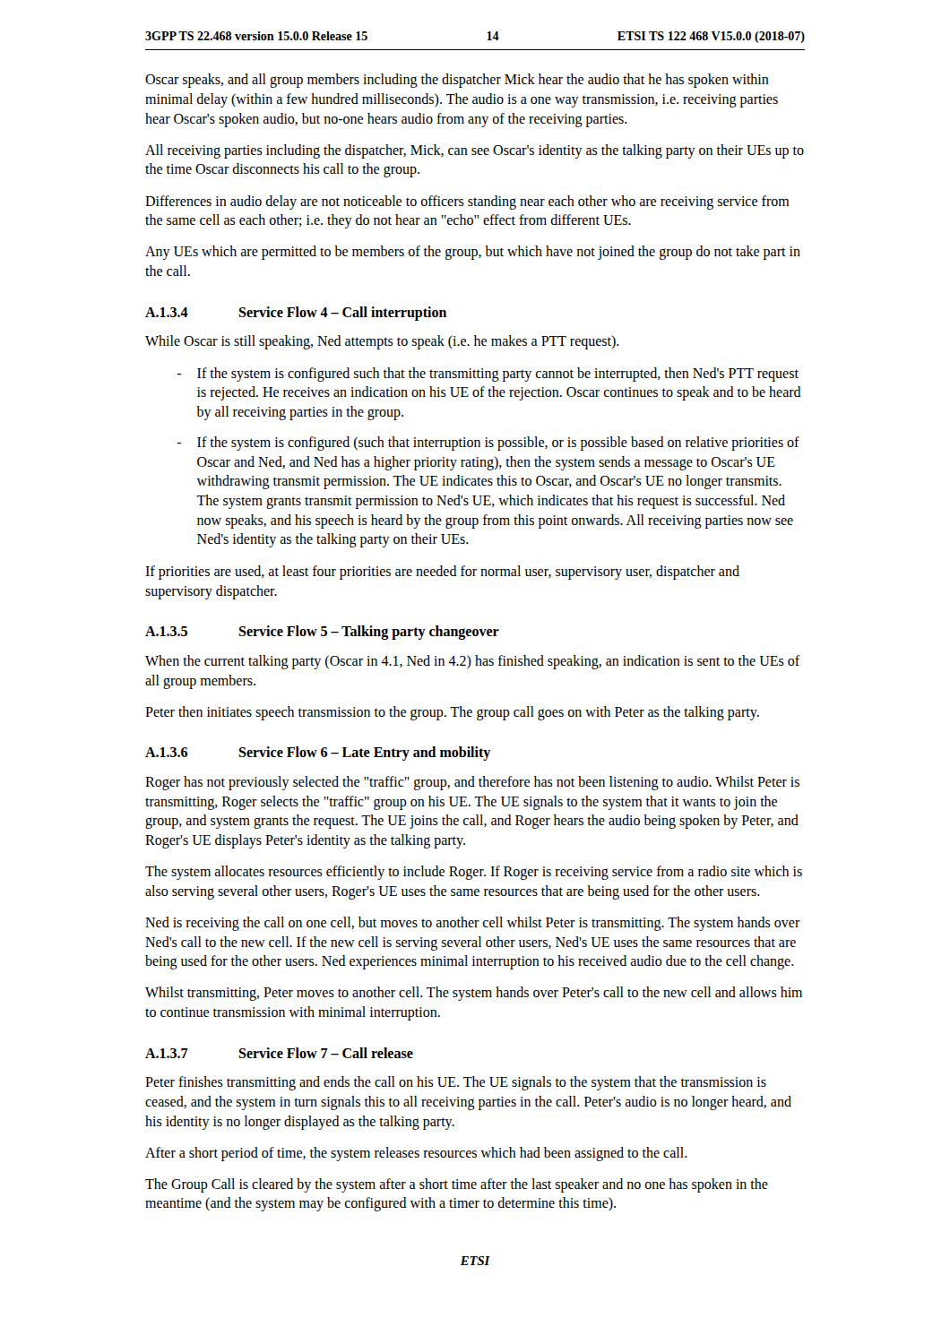3GPP TS 22.468 version 15.0.0 Release 15 14 ETSI TS 122 468 V15.0.0 (2018-07)
Oscar speaks, and all group members including the dispatcher Mick hear the audio that he has spoken within minimal delay (within a few hundred milliseconds). The audio is a one way transmission, i.e. receiving parties hear Oscar's spoken audio, but no-one hears audio from any of the receiving parties.
All receiving parties including the dispatcher, Mick, can see Oscar's identity as the talking party on their UEs up to the time Oscar disconnects his call to the group.
Differences in audio delay are not noticeable to officers standing near each other who are receiving service from the same cell as each other; i.e. they do not hear an "echo" effect from different UEs.
Any UEs which are permitted to be members of the group, but which have not joined the group do not take part in the call.
A.1.3.4 Service Flow 4 – Call interruption
While Oscar is still speaking, Ned attempts to speak (i.e. he makes a PTT request).
If the system is configured such that the transmitting party cannot be interrupted, then Ned's PTT request is rejected. He receives an indication on his UE of the rejection. Oscar continues to speak and to be heard by all receiving parties in the group.
If the system is configured (such that interruption is possible, or is possible based on relative priorities of Oscar and Ned, and Ned has a higher priority rating), then the system sends a message to Oscar's UE withdrawing transmit permission. The UE indicates this to Oscar, and Oscar's UE no longer transmits. The system grants transmit permission to Ned's UE, which indicates that his request is successful. Ned now speaks, and his speech is heard by the group from this point onwards. All receiving parties now see Ned's identity as the talking party on their UEs.
If priorities are used, at least four priorities are needed for normal user, supervisory user, dispatcher and supervisory dispatcher.
A.1.3.5 Service Flow 5 – Talking party changeover
When the current talking party (Oscar in 4.1, Ned in 4.2) has finished speaking, an indication is sent to the UEs of all group members.
Peter then initiates speech transmission to the group. The group call goes on with Peter as the talking party.
A.1.3.6 Service Flow 6 – Late Entry and mobility
Roger has not previously selected the "traffic" group, and therefore has not been listening to audio. Whilst Peter is transmitting, Roger selects the "traffic" group on his UE. The UE signals to the system that it wants to join the group, and system grants the request. The UE joins the call, and Roger hears the audio being spoken by Peter, and Roger's UE displays Peter's identity as the talking party.
The system allocates resources efficiently to include Roger. If Roger is receiving service from a radio site which is also serving several other users, Roger's UE uses the same resources that are being used for the other users.
Ned is receiving the call on one cell, but moves to another cell whilst Peter is transmitting. The system hands over Ned's call to the new cell. If the new cell is serving several other users, Ned's UE uses the same resources that are being used for the other users. Ned experiences minimal interruption to his received audio due to the cell change.
Whilst transmitting, Peter moves to another cell. The system hands over Peter's call to the new cell and allows him to continue transmission with minimal interruption.
A.1.3.7 Service Flow 7 – Call release
Peter finishes transmitting and ends the call on his UE. The UE signals to the system that the transmission is ceased, and the system in turn signals this to all receiving parties in the call. Peter's audio is no longer heard, and his identity is no longer displayed as the talking party.
After a short period of time, the system releases resources which had been assigned to the call.
The Group Call is cleared by the system after a short time after the last speaker and no one has spoken in the meantime (and the system may be configured with a timer to determine this time).
ETSI